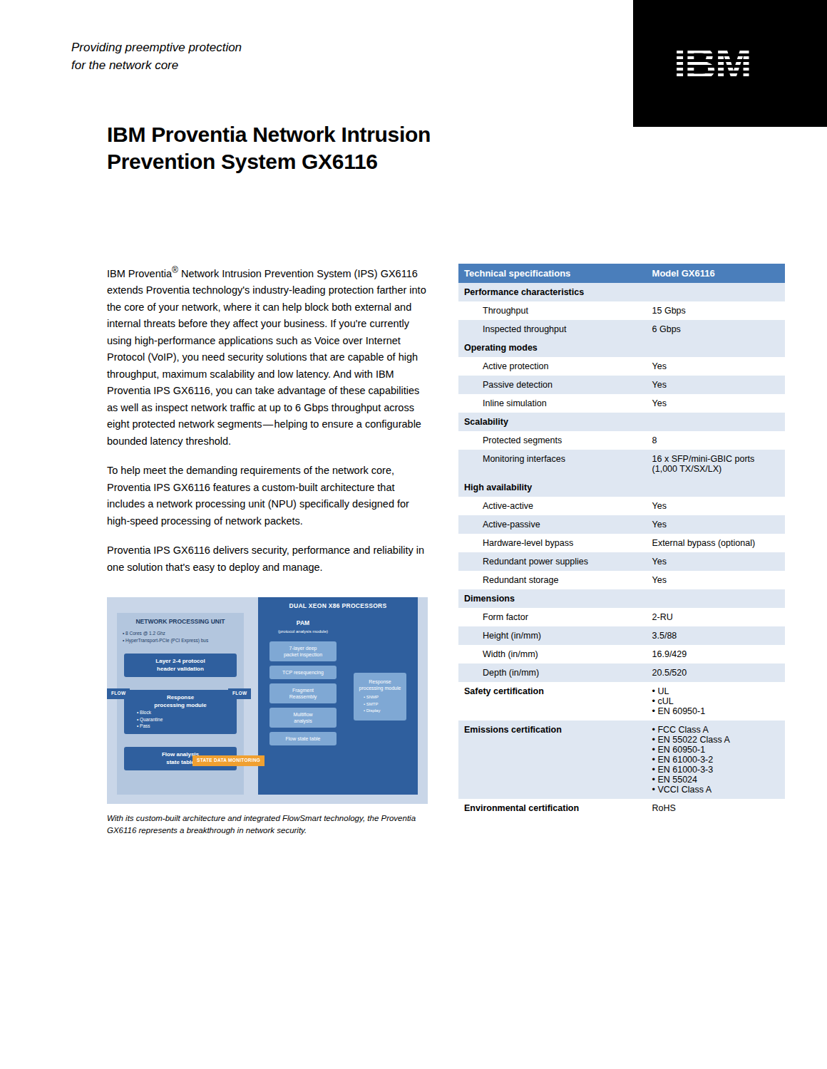Providing preemptive protection
for the network core
IBM Proventia Network Intrusion
Prevention System GX6116
IBM Proventia® Network Intrusion Prevention System (IPS) GX6116 extends Proventia technology's industry-leading protection farther into the core of your network, where it can help block both external and internal threats before they affect your business. If you're currently using high-performance applications such as Voice over Internet Protocol (VoIP), you need security solutions that are capable of high throughput, maximum scalability and low latency. And with IBM Proventia IPS GX6116, you can take advantage of these capabilities as well as inspect network traffic at up to 6 Gbps throughput across eight protected network segments — helping to ensure a configurable bounded latency threshold.
To help meet the demanding requirements of the network core, Proventia IPS GX6116 features a custom-built architecture that includes a network processing unit (NPU) specifically designed for high-speed processing of network packets.
Proventia IPS GX6116 delivers security, performance and reliability in one solution that's easy to deploy and manage.
NETWORK PROCESSING UNIT
• 8 Cores @ 1.2 Ghz
• HyperTransport-PCIe (PCI Express) bus
Layer 2-4 protocol
header validation
Response
processing module
• Block
• Quarantine
• Pass
Flow analysis
state table
DUAL XEON X86 PROCESSORS
PAM
(protocol analysis module)
7-layer deep
packet inspection
TCP resequencing
Fragment
Reassembly
Multiflow
analysis
Flow state table
Response
processing module
• SNMP
• SMTP
• Display
FLOW
FLOW
STATE DATA MONITORING
With its custom-built architecture and integrated FlowSmart technology, the Proventia GX6116 represents a breakthrough in network security.
| Technical specifications | Model GX6116 |
| --- | --- |
| Performance characteristics | |
| Throughput | 15 Gbps |
| Inspected throughput | 6 Gbps |
| Operating modes | |
| Active protection | Yes |
| Passive detection | Yes |
| Inline simulation | Yes |
| Scalability | |
| Protected segments | 8 |
| Monitoring interfaces | 16 x SFP/mini-GBIC ports (1,000 TX/SX/LX) |
| High availability | |
| Active-active | Yes |
| Active-passive | Yes |
| Hardware-level bypass | External bypass (optional) |
| Redundant power supplies | Yes |
| Redundant storage | Yes |
| Dimensions | |
| Form factor | 2-RU |
| Height (in/mm) | 3.5/88 |
| Width (in/mm) | 16.9/429 |
| Depth (in/mm) | 20.5/520 |
| Safety certification | • UL • cUL • EN 60950-1 |
| Emissions certification | • FCC Class A • EN 55022 Class A • EN 60950-1 • EN 61000-3-2 • EN 61000-3-3 • EN 55024 • VCCI Class A |
| Environmental certification | RoHS |